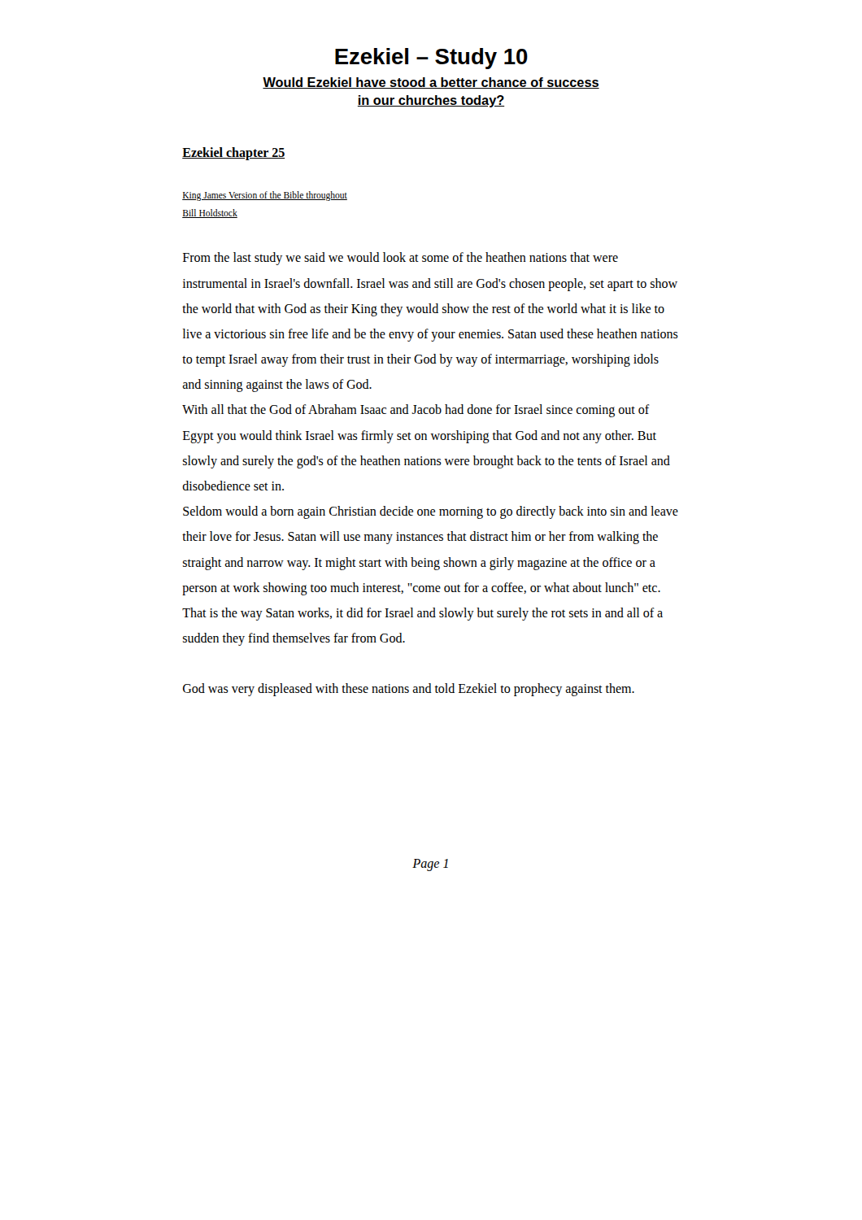Ezekiel – Study 10
Would Ezekiel have stood a better chance of success
in our churches today?
Ezekiel chapter 25
King James Version of the Bible throughout Bill Holdstock
From the last study we said we would look at some of the heathen nations that were instrumental in Israel's downfall. Israel was and still are God's chosen people, set apart to show the world that with God as their King they would show the rest of the world what it is like to live a victorious sin free life and be the envy of your enemies. Satan used these heathen nations to tempt Israel away from their trust in their God by way of intermarriage, worshiping idols and sinning against the laws of God.
With all that the God of Abraham Isaac and Jacob had done for Israel since coming out of Egypt you would think Israel was firmly set on worshiping that God and not any other. But slowly and surely the god's of the heathen nations were brought back to the tents of Israel and disobedience set in.
Seldom would a born again Christian decide one morning to go directly back into sin and leave their love for Jesus. Satan will use many instances that distract him or her from walking the straight and narrow way. It might start with being shown a girly magazine at the office or a person at work showing too much interest, "come out for a coffee, or what about lunch" etc. That is the way Satan works, it did for Israel and slowly but surely the rot sets in and all of a sudden they find themselves far from God.
God was very displeased with these nations and told Ezekiel to prophecy against them.
Page 1